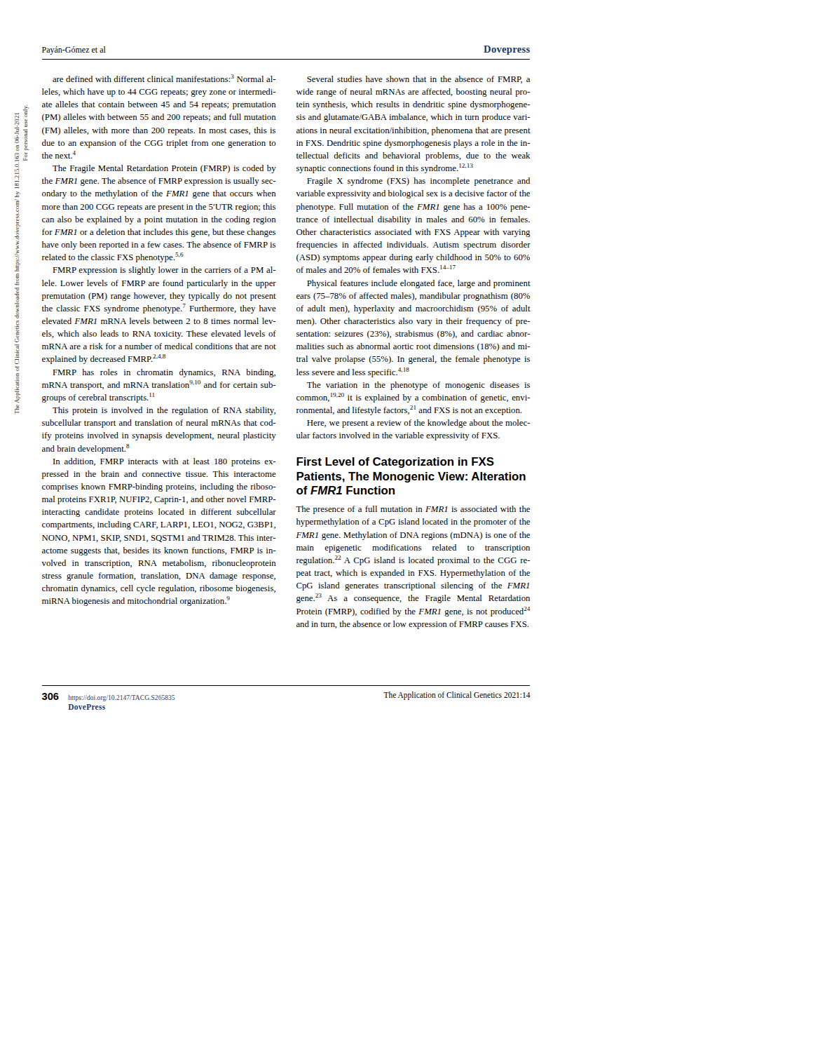The Application of Clinical Genetics downloaded from https://www.dovepress.com/ by 181.215.0.163 on 06-Jul-2021 For personal use only.
Payán-Gómez et al
Dovepress
are defined with different clinical manifestations:3 Normal alleles, which have up to 44 CGG repeats; grey zone or intermediate alleles that contain between 45 and 54 repeats; premutation (PM) alleles with between 55 and 200 repeats; and full mutation (FM) alleles, with more than 200 repeats. In most cases, this is due to an expansion of the CGG triplet from one generation to the next.4
The Fragile Mental Retardation Protein (FMRP) is coded by the FMR1 gene. The absence of FMRP expression is usually secondary to the methylation of the FMR1 gene that occurs when more than 200 CGG repeats are present in the 5′UTR region; this can also be explained by a point mutation in the coding region for FMR1 or a deletion that includes this gene, but these changes have only been reported in a few cases. The absence of FMRP is related to the classic FXS phenotype.5,6
FMRP expression is slightly lower in the carriers of a PM allele. Lower levels of FMRP are found particularly in the upper premutation (PM) range however, they typically do not present the classic FXS syndrome phenotype.7 Furthermore, they have elevated FMR1 mRNA levels between 2 to 8 times normal levels, which also leads to RNA toxicity. These elevated levels of mRNA are a risk for a number of medical conditions that are not explained by decreased FMRP.2,4,8
FMRP has roles in chromatin dynamics, RNA binding, mRNA transport, and mRNA translation9,10 and for certain subgroups of cerebral transcripts.11
This protein is involved in the regulation of RNA stability, subcellular transport and translation of neural mRNAs that codify proteins involved in synapsis development, neural plasticity and brain development.8
In addition, FMRP interacts with at least 180 proteins expressed in the brain and connective tissue. This interactome comprises known FMRP-binding proteins, including the ribosomal proteins FXR1P, NUFIP2, Caprin-1, and other novel FMRP-interacting candidate proteins located in different subcellular compartments, including CARF, LARP1, LEO1, NOG2, G3BP1, NONO, NPM1, SKIP, SND1, SQSTM1 and TRIM28. This interactome suggests that, besides its known functions, FMRP is involved in transcription, RNA metabolism, ribonucleoprotein stress granule formation, translation, DNA damage response, chromatin dynamics, cell cycle regulation, ribosome biogenesis, miRNA biogenesis and mitochondrial organization.9
Several studies have shown that in the absence of FMRP, a wide range of neural mRNAs are affected, boosting neural protein synthesis, which results in dendritic spine dysmorphogenesis and glutamate/GABA imbalance, which in turn produce variations in neural excitation/inhibition, phenomena that are present in FXS. Dendritic spine dysmorphogenesis plays a role in the intellectual deficits and behavioral problems, due to the weak synaptic connections found in this syndrome.12,13
Fragile X syndrome (FXS) has incomplete penetrance and variable expressivity and biological sex is a decisive factor of the phenotype. Full mutation of the FMR1 gene has a 100% penetrance of intellectual disability in males and 60% in females. Other characteristics associated with FXS Appear with varying frequencies in affected individuals. Autism spectrum disorder (ASD) symptoms appear during early childhood in 50% to 60% of males and 20% of females with FXS.14–17
Physical features include elongated face, large and prominent ears (75–78% of affected males), mandibular prognathism (80% of adult men), hyperlaxity and macroorchidism (95% of adult men). Other characteristics also vary in their frequency of presentation: seizures (23%), strabismus (8%), and cardiac abnormalities such as abnormal aortic root dimensions (18%) and mitral valve prolapse (55%). In general, the female phenotype is less severe and less specific.4,18
The variation in the phenotype of monogenic diseases is common,19,20 it is explained by a combination of genetic, environmental, and lifestyle factors,21 and FXS is not an exception.
Here, we present a review of the knowledge about the molecular factors involved in the variable expressivity of FXS.
First Level of Categorization in FXS Patients, The Monogenic View: Alteration of FMR1 Function
The presence of a full mutation in FMR1 is associated with the hypermethylation of a CpG island located in the promoter of the FMR1 gene. Methylation of DNA regions (mDNA) is one of the main epigenetic modifications related to transcription regulation.22 A CpG island is located proximal to the CGG repeat tract, which is expanded in FXS. Hypermethylation of the CpG island generates transcriptional silencing of the FMR1 gene.23 As a consequence, the Fragile Mental Retardation Protein (FMRP), codified by the FMR1 gene, is not produced24 and in turn, the absence or low expression of FMRP causes FXS.
306
https://doi.org/10.2147/TACG.S265835 DovePress
The Application of Clinical Genetics 2021:14